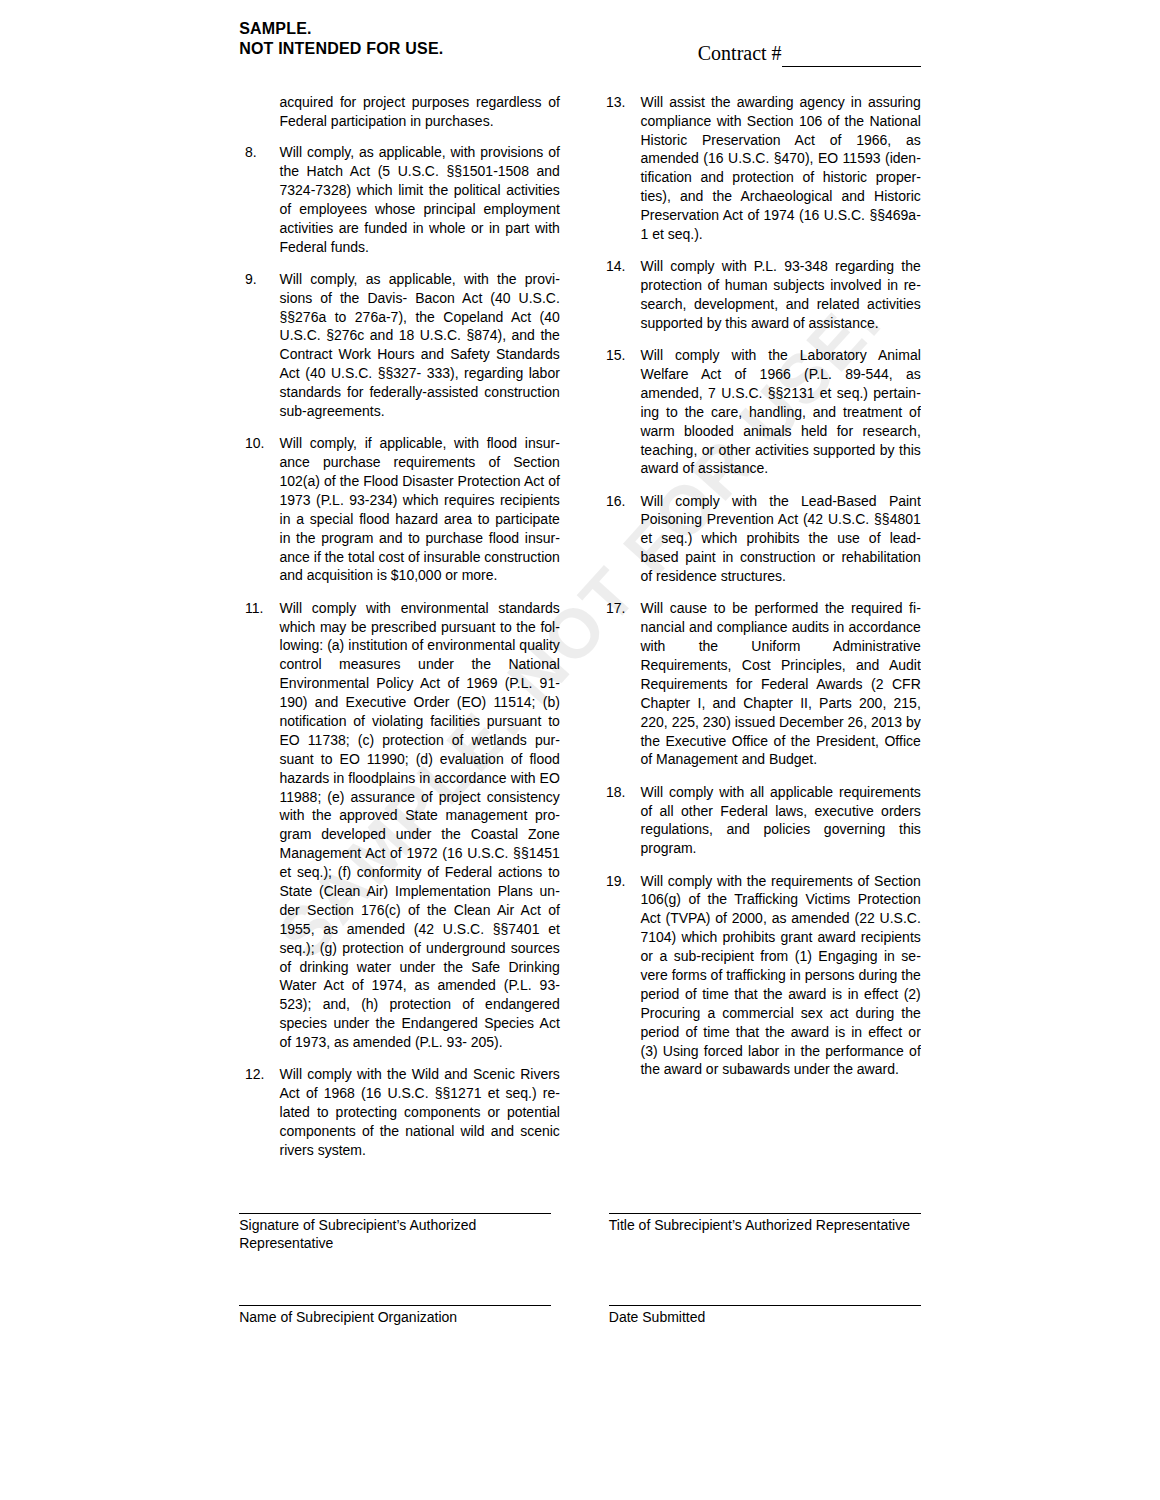SAMPLE.
NOT INTENDED FOR USE.
Contract #
SAMPLE. NOT FOR USE.
acquired for project purposes regardless of Federal participation in purchases.
Will comply, as applicable, with provisions of the Hatch Act (5 U.S.C. §§1501-1508 and 7324-7328) which limit the political activities of employees whose principal employment activities are funded in whole or in part with Federal funds.
Will comply, as applicable, with the provisions of the Davis- Bacon Act (40 U.S.C. §§276a to 276a-7), the Copeland Act (40 U.S.C. §276c and 18 U.S.C. §874), and the Contract Work Hours and Safety Standards Act (40 U.S.C. §§327- 333), regarding labor standards for federally-assisted construction sub-agreements.
Will comply, if applicable, with flood insurance purchase requirements of Section 102(a) of the Flood Disaster Protection Act of 1973 (P.L. 93-234) which requires recipients in a special flood hazard area to participate in the program and to purchase flood insurance if the total cost of insurable construction and acquisition is $10,000 or more.
Will comply with environmental standards which may be prescribed pursuant to the following: (a) institution of environmental quality control measures under the National Environmental Policy Act of 1969 (P.L. 91-190) and Executive Order (EO) 11514; (b) notification of violating facilities pursuant to EO 11738; (c) protection of wetlands pursuant to EO 11990; (d) evaluation of flood hazards in floodplains in accordance with EO 11988; (e) assurance of project consistency with the approved State management program developed under the Coastal Zone Management Act of 1972 (16 U.S.C. §§1451 et seq.); (f) conformity of Federal actions to State (Clean Air) Implementation Plans under Section 176(c) of the Clean Air Act of 1955, as amended (42 U.S.C. §§7401 et seq.); (g) protection of underground sources of drinking water under the Safe Drinking Water Act of 1974, as amended (P.L. 93-523); and, (h) protection of endangered species under the Endangered Species Act of 1973, as amended (P.L. 93- 205).
Will comply with the Wild and Scenic Rivers Act of 1968 (16 U.S.C. §§1271 et seq.) related to protecting components or potential components of the national wild and scenic rivers system.
Will assist the awarding agency in assuring compliance with Section 106 of the National Historic Preservation Act of 1966, as amended (16 U.S.C. §470), EO 11593 (identification and protection of historic properties), and the Archaeological and Historic Preservation Act of 1974 (16 U.S.C. §§469a-1 et seq.).
Will comply with P.L. 93-348 regarding the protection of human subjects involved in research, development, and related activities supported by this award of assistance.
Will comply with the Laboratory Animal Welfare Act of 1966 (P.L. 89-544, as amended, 7 U.S.C. §§2131 et seq.) pertaining to the care, handling, and treatment of warm blooded animals held for research, teaching, or other activities supported by this award of assistance.
Will comply with the Lead-Based Paint Poisoning Prevention Act (42 U.S.C. §§4801 et seq.) which prohibits the use of lead-based paint in construction or rehabilitation of residence structures.
Will cause to be performed the required financial and compliance audits in accordance with the Uniform Administrative Requirements, Cost Principles, and Audit Requirements for Federal Awards (2 CFR Chapter I, and Chapter II, Parts 200, 215, 220, 225, 230) issued December 26, 2013 by the Executive Office of the President, Office of Management and Budget.
Will comply with all applicable requirements of all other Federal laws, executive orders regulations, and policies governing this program.
Will comply with the requirements of Section 106(g) of the Trafficking Victims Protection Act (TVPA) of 2000, as amended (22 U.S.C. 7104) which prohibits grant award recipients or a sub-recipient from (1) Engaging in severe forms of trafficking in persons during the period of time that the award is in effect (2) Procuring a commercial sex act during the period of time that the award is in effect or (3) Using forced labor in the performance of the award or subawards under the award.
| Signature of Subrecipient’s Authorized Representative | Title of Subrecipient’s Authorized Representative |
| Name of Subrecipient Organization | Date Submitted |